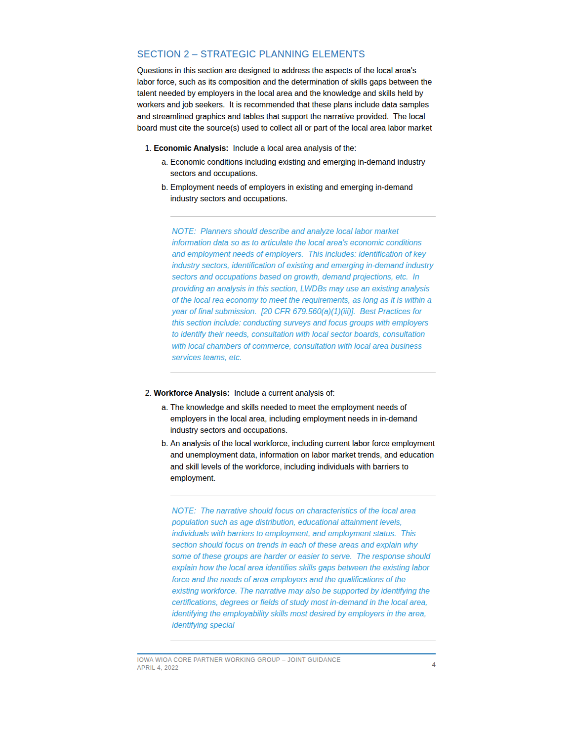SECTION 2 – STRATEGIC PLANNING ELEMENTS
Questions in this section are designed to address the aspects of the local area's labor force, such as its composition and the determination of skills gaps between the talent needed by employers in the local area and the knowledge and skills held by workers and job seekers. It is recommended that these plans include data samples and streamlined graphics and tables that support the narrative provided. The local board must cite the source(s) used to collect all or part of the local area labor market
Economic Analysis: Include a local area analysis of the:
Economic conditions including existing and emerging in-demand industry sectors and occupations.
Employment needs of employers in existing and emerging in-demand industry sectors and occupations.
NOTE: Planners should describe and analyze local labor market information data so as to articulate the local area's economic conditions and employment needs of employers. This includes: identification of key industry sectors, identification of existing and emerging in-demand industry sectors and occupations based on growth, demand projections, etc. In providing an analysis in this section, LWDBs may use an existing analysis of the local rea economy to meet the requirements, as long as it is within a year of final submission. [20 CFR 679.560(a)(1)(iii)]. Best Practices for this section include: conducting surveys and focus groups with employers to identify their needs, consultation with local sector boards, consultation with local chambers of commerce, consultation with local area business services teams, etc.
Workforce Analysis: Include a current analysis of:
The knowledge and skills needed to meet the employment needs of employers in the local area, including employment needs in in-demand industry sectors and occupations.
An analysis of the local workforce, including current labor force employment and unemployment data, information on labor market trends, and education and skill levels of the workforce, including individuals with barriers to employment.
NOTE: The narrative should focus on characteristics of the local area population such as age distribution, educational attainment levels, individuals with barriers to employment, and employment status. This section should focus on trends in each of these areas and explain why some of these groups are harder or easier to serve. The response should explain how the local area identifies skills gaps between the existing labor force and the needs of area employers and the qualifications of the existing workforce. The narrative may also be supported by identifying the certifications, degrees or fields of study most in-demand in the local area, identifying the employability skills most desired by employers in the area, identifying special
IOWA WIOA CORE PARTNER WORKING GROUP – JOINT GUIDANCE
APRIL 4, 2022
4